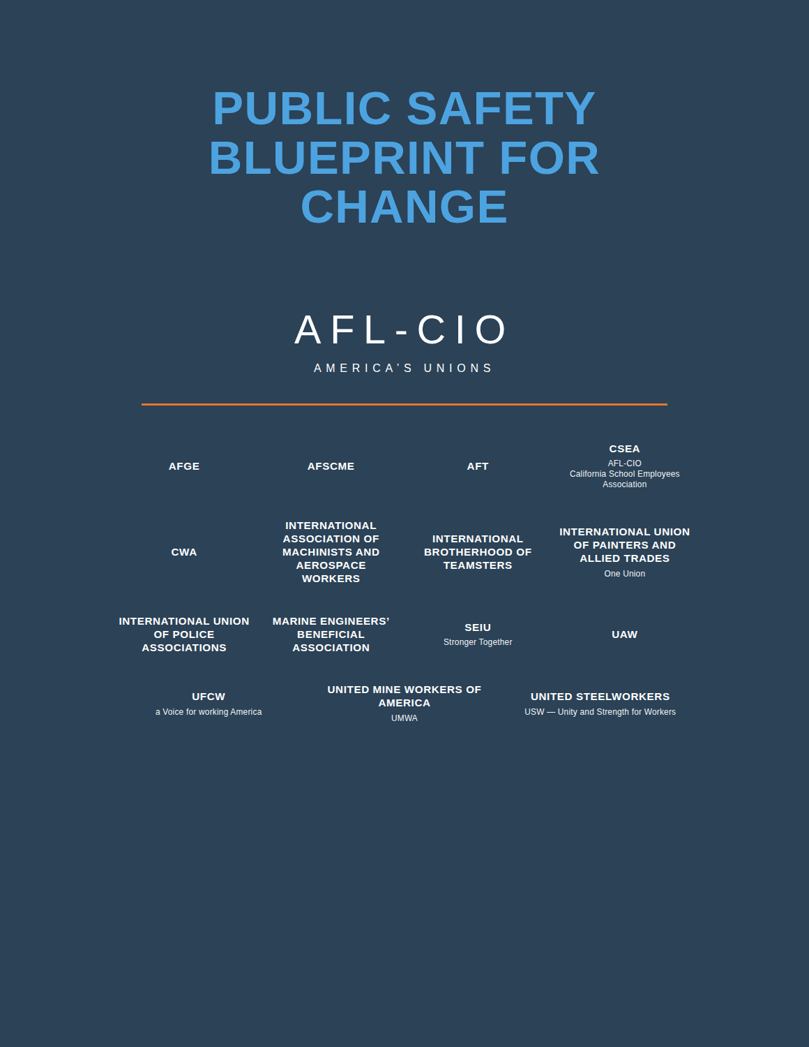Public Safety Blueprint for Change
AFL-CIO
America’s Unions
AFGE
AFSCME
AFT
CSEAAFL-CIO
California School Employees Association
CWA
International Association of Machinists and Aerospace Workers
International Brotherhood of Teamsters
International Union of Painters and Allied TradesOne Union
International Union of Police Associations
Marine Engineers’ Beneficial Association
SEIUStronger Together
UAW
UFCWa Voice for working America
United Mine Workers of AmericaUMWA
United SteelworkersUSW — Unity and Strength for Workers